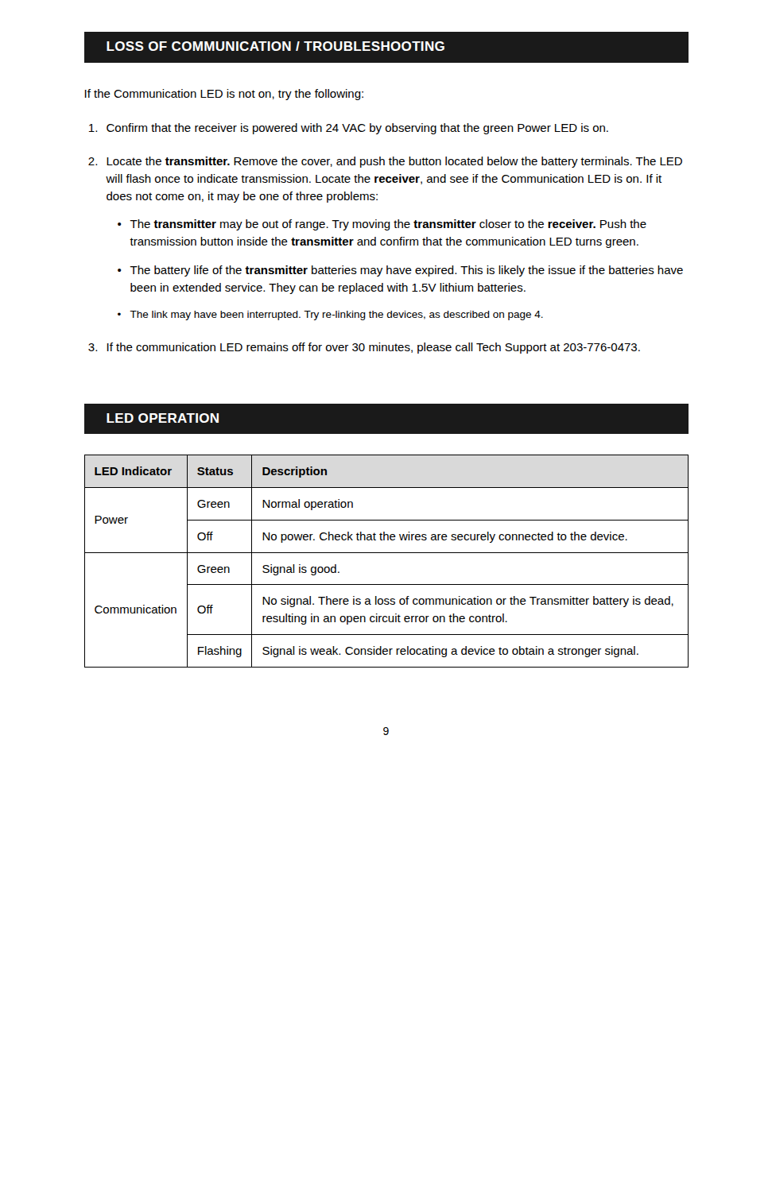LOSS OF COMMUNICATION / TROUBLESHOOTING
If the Communication LED is not on, try the following:
Confirm that the receiver is powered with 24 VAC by observing that the green Power LED is on.
Locate the transmitter. Remove the cover, and push the button located below the battery terminals. The LED will flash once to indicate transmission. Locate the receiver, and see if the Communication LED is on. If it does not come on, it may be one of three problems:
The transmitter may be out of range. Try moving the transmitter closer to the receiver. Push the transmission button inside the transmitter and confirm that the communication LED turns green.
The battery life of the transmitter batteries may have expired. This is likely the issue if the batteries have been in extended service. They can be replaced with 1.5V lithium batteries.
The link may have been interrupted. Try re-linking the devices, as described on page 4.
If the communication LED remains off for over 30 minutes, please call Tech Support at 203-776-0473.
LED OPERATION
| LED Indicator | Status | Description |
| --- | --- | --- |
| Power | Green | Normal operation |
| Off | No power. Check that the wires are securely connected to the device. |
| Communication | Green | Signal is good. |
| Off | No signal. There is a loss of communication or the Transmitter battery is dead, resulting in an open circuit error on the control. |
| Flashing | Signal is weak. Consider relocating a device to obtain a stronger signal. |
9